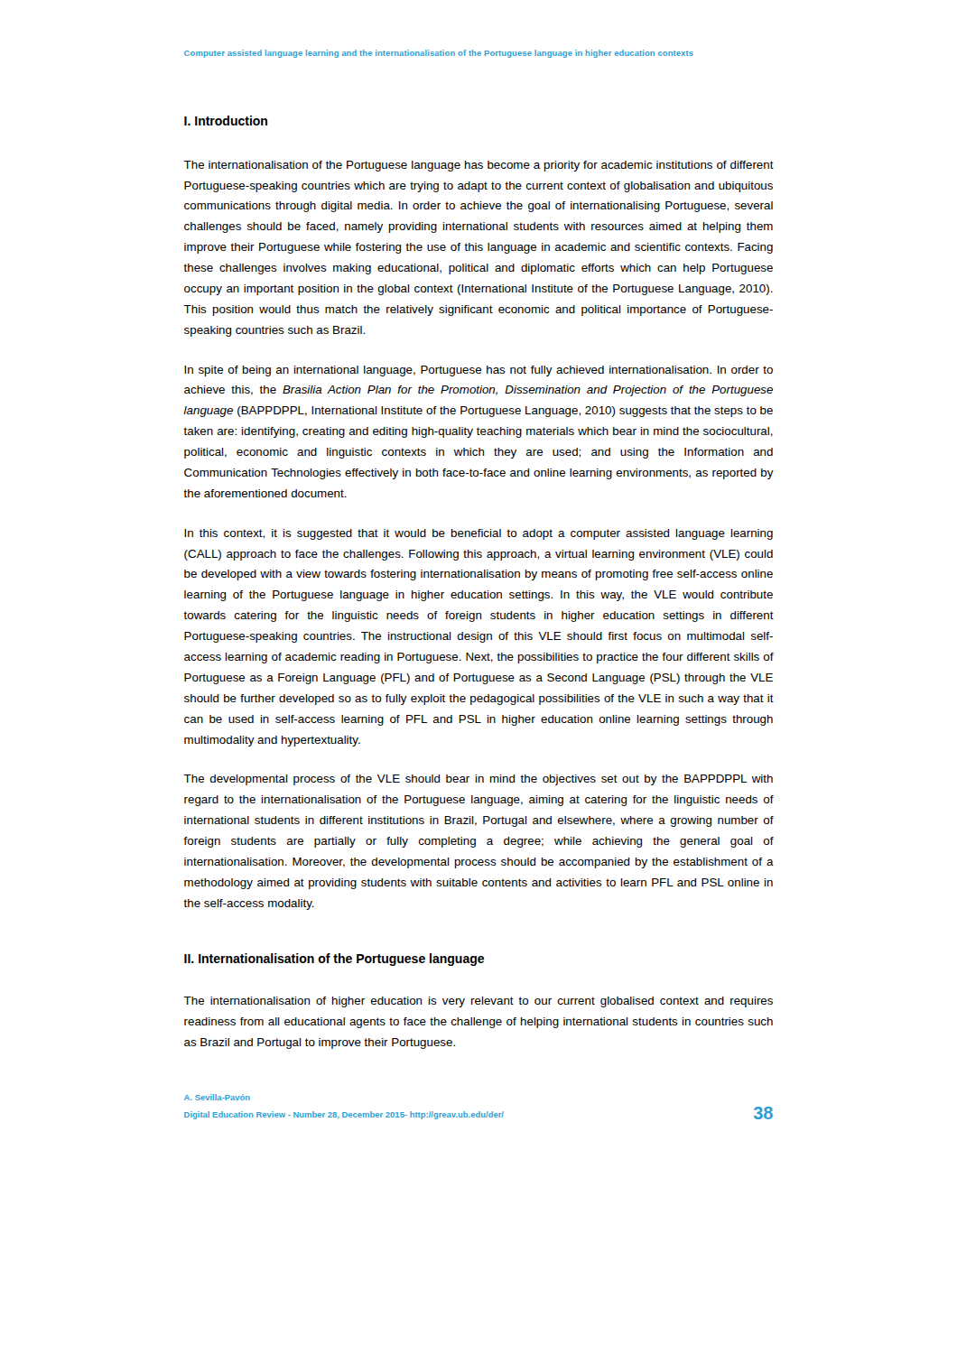Computer assisted language learning and the internationalisation of the Portuguese language in higher education contexts
I. Introduction
The internationalisation of the Portuguese language has become a priority for academic institutions of different Portuguese-speaking countries which are trying to adapt to the current context of globalisation and ubiquitous communications through digital media. In order to achieve the goal of internationalising Portuguese, several challenges should be faced, namely providing international students with resources aimed at helping them improve their Portuguese while fostering the use of this language in academic and scientific contexts. Facing these challenges involves making educational, political and diplomatic efforts which can help Portuguese occupy an important position in the global context (International Institute of the Portuguese Language, 2010). This position would thus match the relatively significant economic and political importance of Portuguese-speaking countries such as Brazil.
In spite of being an international language, Portuguese has not fully achieved internationalisation. In order to achieve this, the Brasilia Action Plan for the Promotion, Dissemination and Projection of the Portuguese language (BAPPDPPL, International Institute of the Portuguese Language, 2010) suggests that the steps to be taken are: identifying, creating and editing high-quality teaching materials which bear in mind the sociocultural, political, economic and linguistic contexts in which they are used; and using the Information and Communication Technologies effectively in both face-to-face and online learning environments, as reported by the aforementioned document.
In this context, it is suggested that it would be beneficial to adopt a computer assisted language learning (CALL) approach to face the challenges. Following this approach, a virtual learning environment (VLE) could be developed with a view towards fostering internationalisation by means of promoting free self-access online learning of the Portuguese language in higher education settings. In this way, the VLE would contribute towards catering for the linguistic needs of foreign students in higher education settings in different Portuguese-speaking countries. The instructional design of this VLE should first focus on multimodal self-access learning of academic reading in Portuguese. Next, the possibilities to practice the four different skills of Portuguese as a Foreign Language (PFL) and of Portuguese as a Second Language (PSL) through the VLE should be further developed so as to fully exploit the pedagogical possibilities of the VLE in such a way that it can be used in self-access learning of PFL and PSL in higher education online learning settings through multimodality and hypertextuality.
The developmental process of the VLE should bear in mind the objectives set out by the BAPPDPPL with regard to the internationalisation of the Portuguese language, aiming at catering for the linguistic needs of international students in different institutions in Brazil, Portugal and elsewhere, where a growing number of foreign students are partially or fully completing a degree; while achieving the general goal of internationalisation. Moreover, the developmental process should be accompanied by the establishment of a methodology aimed at providing students with suitable contents and activities to learn PFL and PSL online in the self-access modality.
II. Internationalisation of the Portuguese language
The internationalisation of higher education is very relevant to our current globalised context and requires readiness from all educational agents to face the challenge of helping international students in countries such as Brazil and Portugal to improve their Portuguese.
A. Sevilla-Pavón Digital Education Review - Number 28, December 2015- http://greav.ub.edu/der/
38